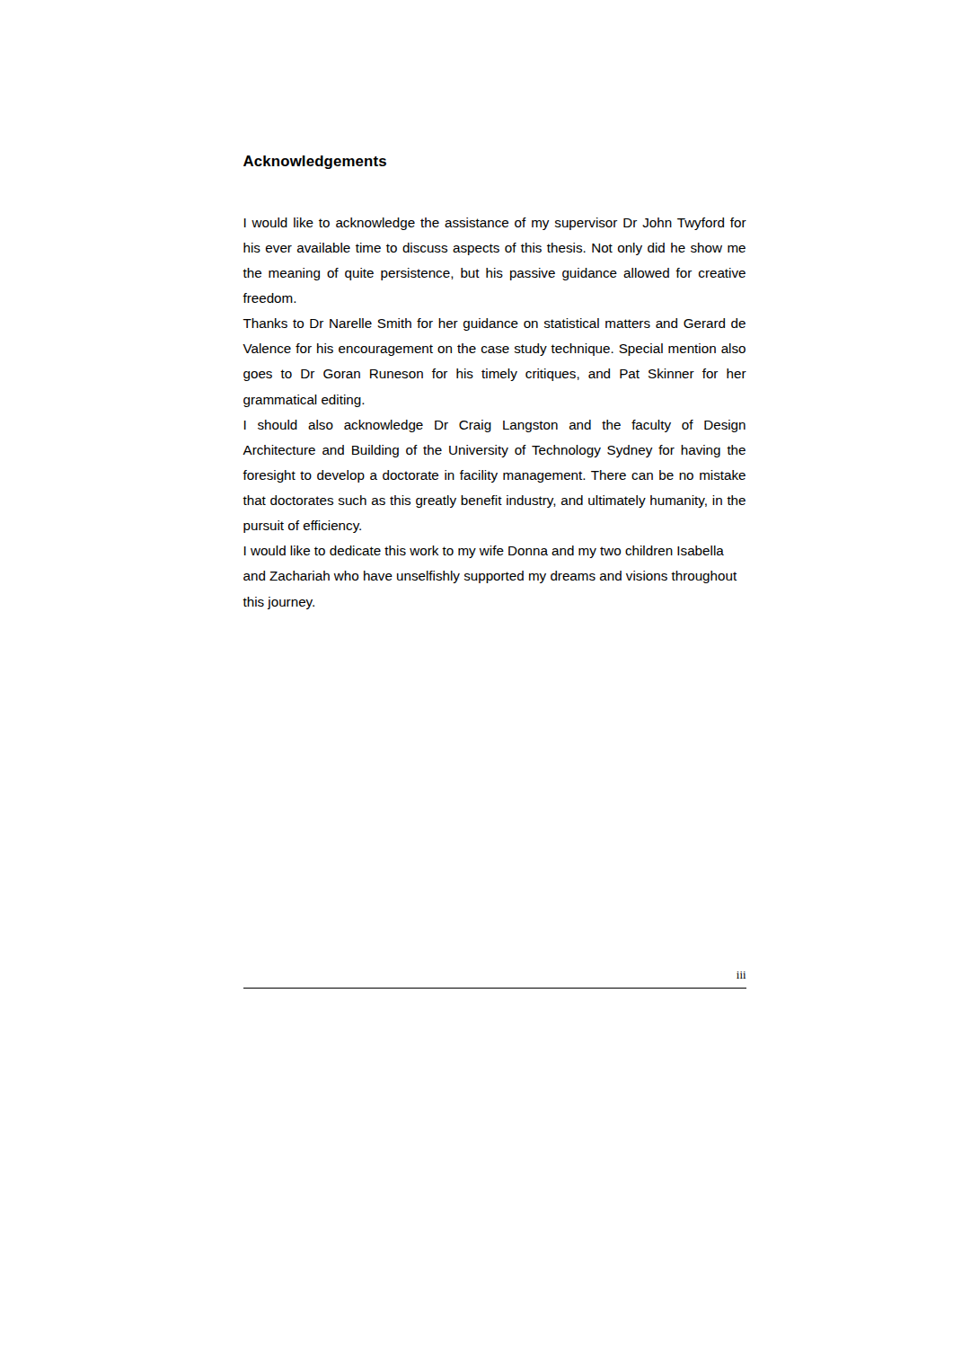Acknowledgements
I would like to acknowledge the assistance of my supervisor Dr John Twyford for his ever available time to discuss aspects of this thesis. Not only did he show me the meaning of quite persistence, but his passive guidance allowed for creative freedom.
Thanks to Dr Narelle Smith for her guidance on statistical matters and Gerard de Valence for his encouragement on the case study technique. Special mention also goes to Dr Goran Runeson for his timely critiques, and Pat Skinner for her grammatical editing.
I should also acknowledge Dr Craig Langston and the faculty of Design Architecture and Building of the University of Technology Sydney for having the foresight to develop a doctorate in facility management. There can be no mistake that doctorates such as this greatly benefit industry, and ultimately humanity, in the pursuit of efficiency.
I would like to dedicate this work to my wife Donna and my two children Isabella and Zachariah who have unselfishly supported my dreams and visions throughout this journey.
iii